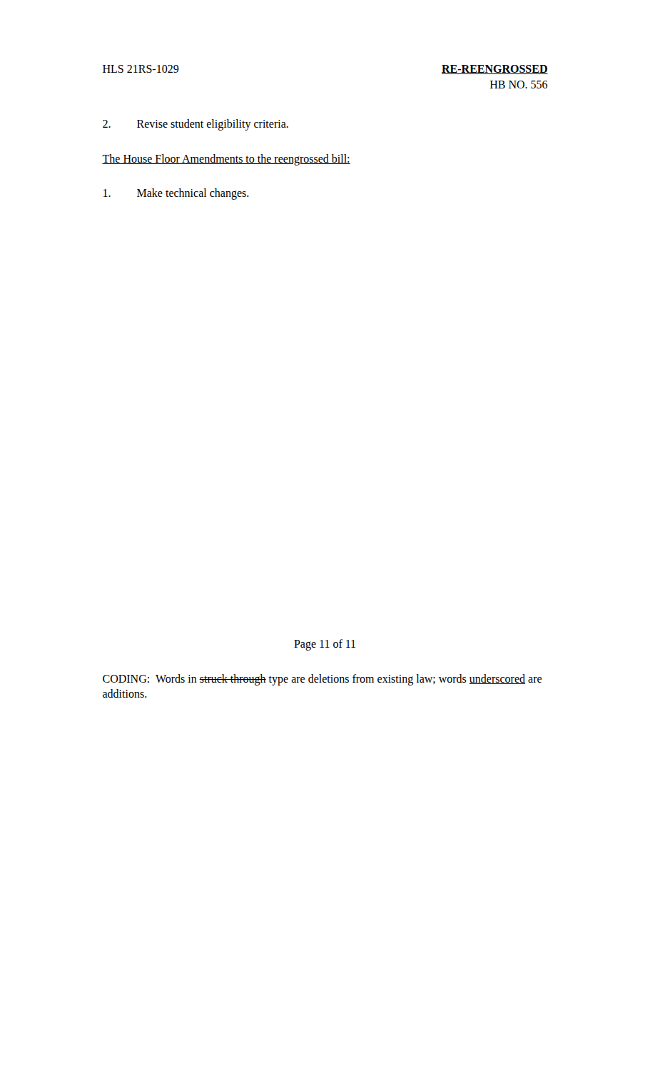HLS 21RS-1029
RE-REENGROSSED
HB NO. 556
2.
Revise student eligibility criteria.
The House Floor Amendments to the reengrossed bill:
1.
Make technical changes.
Page 11 of 11
CODING: Words in struck through type are deletions from existing law; words underscored are additions.